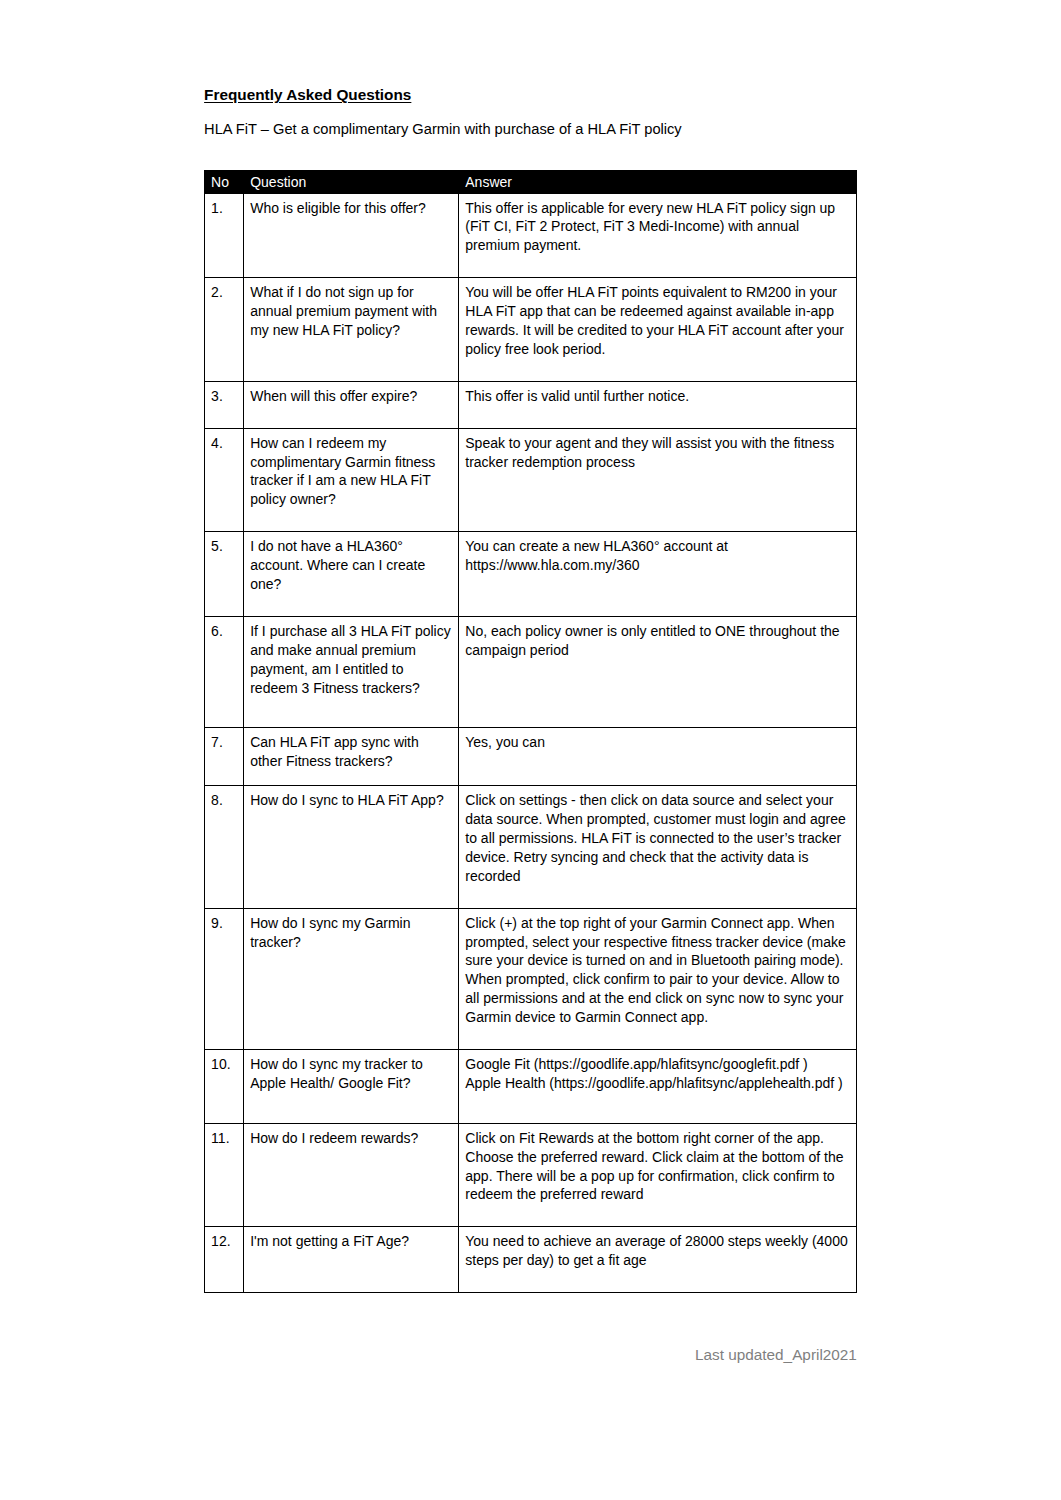Frequently Asked Questions
HLA FiT – Get a complimentary Garmin with purchase of a HLA FiT policy
| No | Question | Answer |
| --- | --- | --- |
| 1. | Who is eligible for this offer? | This offer is applicable for every new HLA FiT policy sign up (FiT CI, FiT 2 Protect, FiT 3 Medi-Income) with annual premium payment. |
| 2. | What if I do not sign up for annual premium payment with my new HLA FiT policy? | You will be offer HLA FiT points equivalent to RM200 in your HLA FiT app that can be redeemed against available in-app rewards. It will be credited to your HLA FiT account after your policy free look period. |
| 3. | When will this offer expire? | This offer is valid until further notice. |
| 4. | How can I redeem my complimentary Garmin fitness tracker if I am a new HLA FiT policy owner? | Speak to your agent and they will assist you with the fitness tracker redemption process |
| 5. | I do not have a HLA360° account. Where can I create one? | You can create a new HLA360° account at https://www.hla.com.my/360 |
| 6. | If I purchase all 3 HLA FiT policy and make annual premium payment, am I entitled to redeem 3 Fitness trackers? | No, each policy owner is only entitled to ONE throughout the campaign period |
| 7. | Can HLA FiT app sync with other Fitness trackers? | Yes, you can |
| 8. | How do I sync to HLA FiT App? | Click on settings - then click on data source and select your data source. When prompted, customer must login and agree to all permissions. HLA FiT is connected to the user’s tracker device. Retry syncing and check that the activity data is recorded |
| 9. | How do I sync my Garmin tracker? | Click (+) at the top right of your Garmin Connect app. When prompted, select your respective fitness tracker device (make sure your device is turned on and in Bluetooth pairing mode). When prompted, click confirm to pair to your device. Allow to all permissions and at the end click on sync now to sync your Garmin device to Garmin Connect app. |
| 10. | How do I sync my tracker to Apple Health/ Google Fit? | Google Fit (https://goodlife.app/hlafitsync/googlefit.pdf ) Apple Health (https://goodlife.app/hlafitsync/applehealth.pdf ) |
| 11. | How do I redeem rewards? | Click on Fit Rewards at the bottom right corner of the app. Choose the preferred reward. Click claim at the bottom of the app. There will be a pop up for confirmation, click confirm to redeem the preferred reward |
| 12. | I'm not getting a FiT Age? | You need to achieve an average of 28000 steps weekly (4000 steps per day) to get a fit age |
Last updated_April2021